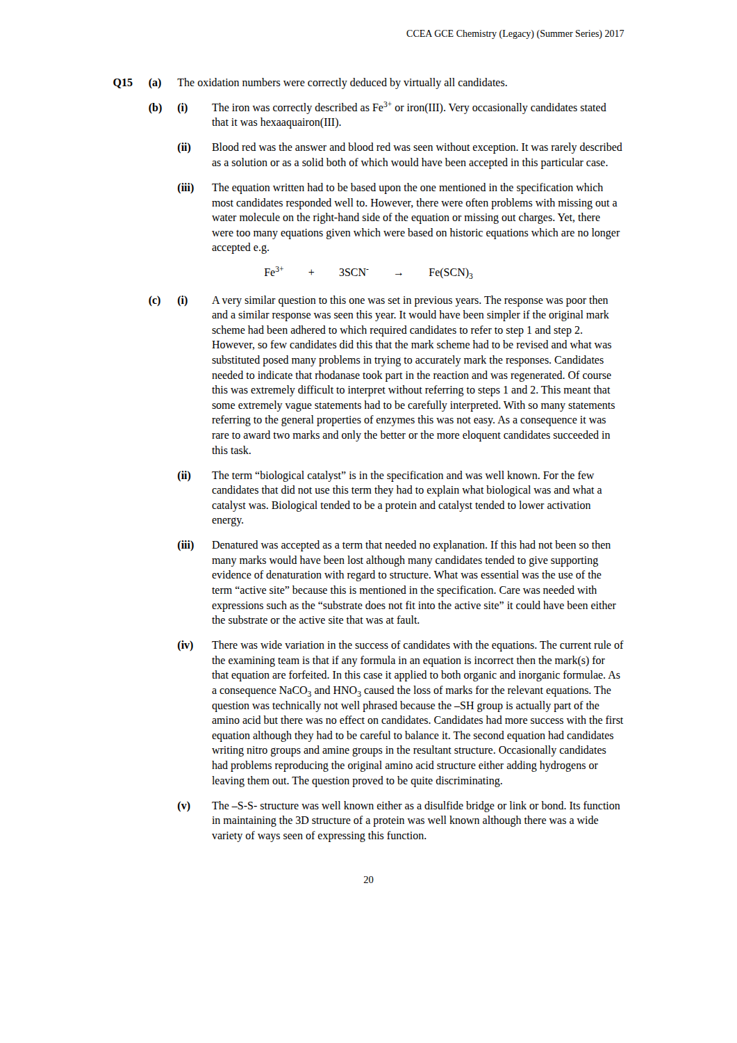CCEA GCE Chemistry (Legacy) (Summer Series) 2017
Q15
(a)
The oxidation numbers were correctly deduced by virtually all candidates.
(b)
(i)
The iron was correctly described as Fe3+ or iron(III). Very occasionally candidates stated that it was hexaaquairon(III).
(ii)
Blood red was the answer and blood red was seen without exception. It was rarely described as a solution or as a solid both of which would have been accepted in this particular case.
(iii)
The equation written had to be based upon the one mentioned in the specification which most candidates responded well to. However, there were often problems with missing out a water molecule on the right-hand side of the equation or missing out charges. Yet, there were too many equations given which were based on historic equations which are no longer accepted e.g.
Fe3+ + 3SCN- → Fe(SCN)3
(c)
(i)
A very similar question to this one was set in previous years. The response was poor then and a similar response was seen this year. It would have been simpler if the original mark scheme had been adhered to which required candidates to refer to step 1 and step 2. However, so few candidates did this that the mark scheme had to be revised and what was substituted posed many problems in trying to accurately mark the responses. Candidates needed to indicate that rhodanase took part in the reaction and was regenerated. Of course this was extremely difficult to interpret without referring to steps 1 and 2. This meant that some extremely vague statements had to be carefully interpreted. With so many statements referring to the general properties of enzymes this was not easy. As a consequence it was rare to award two marks and only the better or the more eloquent candidates succeeded in this task.
(ii)
The term “biological catalyst” is in the specification and was well known. For the few candidates that did not use this term they had to explain what biological was and what a catalyst was. Biological tended to be a protein and catalyst tended to lower activation energy.
(iii)
Denatured was accepted as a term that needed no explanation. If this had not been so then many marks would have been lost although many candidates tended to give supporting evidence of denaturation with regard to structure. What was essential was the use of the term “active site” because this is mentioned in the specification. Care was needed with expressions such as the “substrate does not fit into the active site” it could have been either the substrate or the active site that was at fault.
(iv)
There was wide variation in the success of candidates with the equations. The current rule of the examining team is that if any formula in an equation is incorrect then the mark(s) for that equation are forfeited. In this case it applied to both organic and inorganic formulae. As a consequence NaCO3 and HNO3 caused the loss of marks for the relevant equations. The question was technically not well phrased because the –SH group is actually part of the amino acid but there was no effect on candidates. Candidates had more success with the first equation although they had to be careful to balance it. The second equation had candidates writing nitro groups and amine groups in the resultant structure. Occasionally candidates had problems reproducing the original amino acid structure either adding hydrogens or leaving them out. The question proved to be quite discriminating.
(v)
The –S-S- structure was well known either as a disulfide bridge or link or bond. Its function in maintaining the 3D structure of a protein was well known although there was a wide variety of ways seen of expressing this function.
20